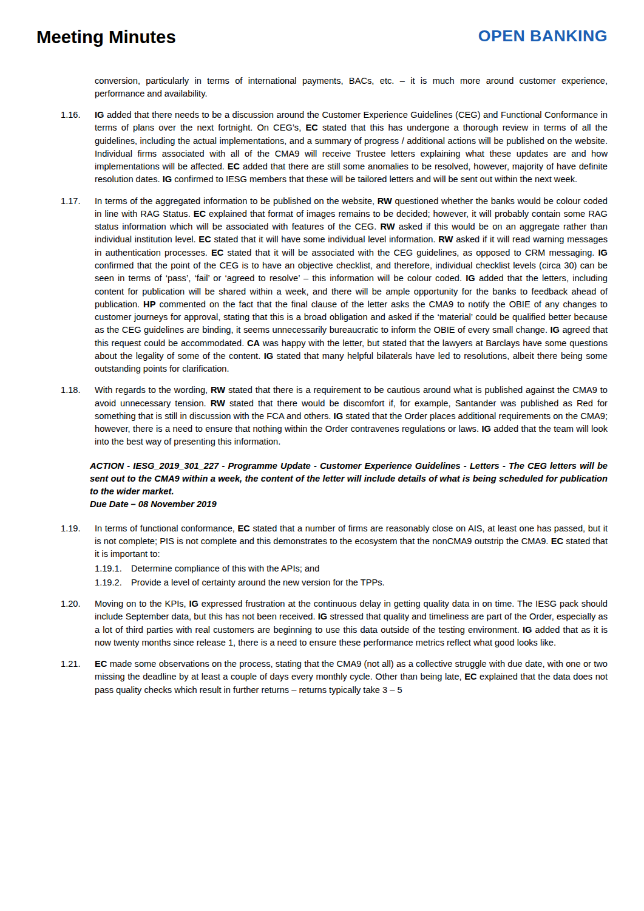Meeting Minutes
OPEN BANKING
conversion, particularly in terms of international payments, BACs, etc. – it is much more around customer experience, performance and availability.
1.16.
IG added that there needs to be a discussion around the Customer Experience Guidelines (CEG) and Functional Conformance in terms of plans over the next fortnight. On CEG’s, EC stated that this has undergone a thorough review in terms of all the guidelines, including the actual implementations, and a summary of progress / additional actions will be published on the website. Individual firms associated with all of the CMA9 will receive Trustee letters explaining what these updates are and how implementations will be affected. EC added that there are still some anomalies to be resolved, however, majority of have definite resolution dates. IG confirmed to IESG members that these will be tailored letters and will be sent out within the next week.
1.17.
In terms of the aggregated information to be published on the website, RW questioned whether the banks would be colour coded in line with RAG Status. EC explained that format of images remains to be decided; however, it will probably contain some RAG status information which will be associated with features of the CEG. RW asked if this would be on an aggregate rather than individual institution level. EC stated that it will have some individual level information. RW asked if it will read warning messages in authentication processes. EC stated that it will be associated with the CEG guidelines, as opposed to CRM messaging. IG confirmed that the point of the CEG is to have an objective checklist, and therefore, individual checklist levels (circa 30) can be seen in terms of ‘pass’, ‘fail’ or ‘agreed to resolve’ – this information will be colour coded. IG added that the letters, including content for publication will be shared within a week, and there will be ample opportunity for the banks to feedback ahead of publication. HP commented on the fact that the final clause of the letter asks the CMA9 to notify the OBIE of any changes to customer journeys for approval, stating that this is a broad obligation and asked if the ‘material’ could be qualified better because as the CEG guidelines are binding, it seems unnecessarily bureaucratic to inform the OBIE of every small change. IG agreed that this request could be accommodated. CA was happy with the letter, but stated that the lawyers at Barclays have some questions about the legality of some of the content. IG stated that many helpful bilaterals have led to resolutions, albeit there being some outstanding points for clarification.
1.18.
With regards to the wording, RW stated that there is a requirement to be cautious around what is published against the CMA9 to avoid unnecessary tension. RW stated that there would be discomfort if, for example, Santander was published as Red for something that is still in discussion with the FCA and others. IG stated that the Order places additional requirements on the CMA9; however, there is a need to ensure that nothing within the Order contravenes regulations or laws. IG added that the team will look into the best way of presenting this information.
ACTION - IESG_2019_301_227 - Programme Update - Customer Experience Guidelines - Letters - The CEG letters will be sent out to the CMA9 within a week, the content of the letter will include details of what is being scheduled for publication to the wider market.
Due Date – 08 November 2019
1.19.
In terms of functional conformance, EC stated that a number of firms are reasonably close on AIS, at least one has passed, but it is not complete; PIS is not complete and this demonstrates to the ecosystem that the nonCMA9 outstrip the CMA9. EC stated that it is important to:
1.19.1.
Determine compliance of this with the APIs; and
1.19.2.
Provide a level of certainty around the new version for the TPPs.
1.20.
Moving on to the KPIs, IG expressed frustration at the continuous delay in getting quality data in on time. The IESG pack should include September data, but this has not been received. IG stressed that quality and timeliness are part of the Order, especially as a lot of third parties with real customers are beginning to use this data outside of the testing environment. IG added that as it is now twenty months since release 1, there is a need to ensure these performance metrics reflect what good looks like.
1.21.
EC made some observations on the process, stating that the CMA9 (not all) as a collective struggle with due date, with one or two missing the deadline by at least a couple of days every monthly cycle. Other than being late, EC explained that the data does not pass quality checks which result in further returns – returns typically take 3 – 5